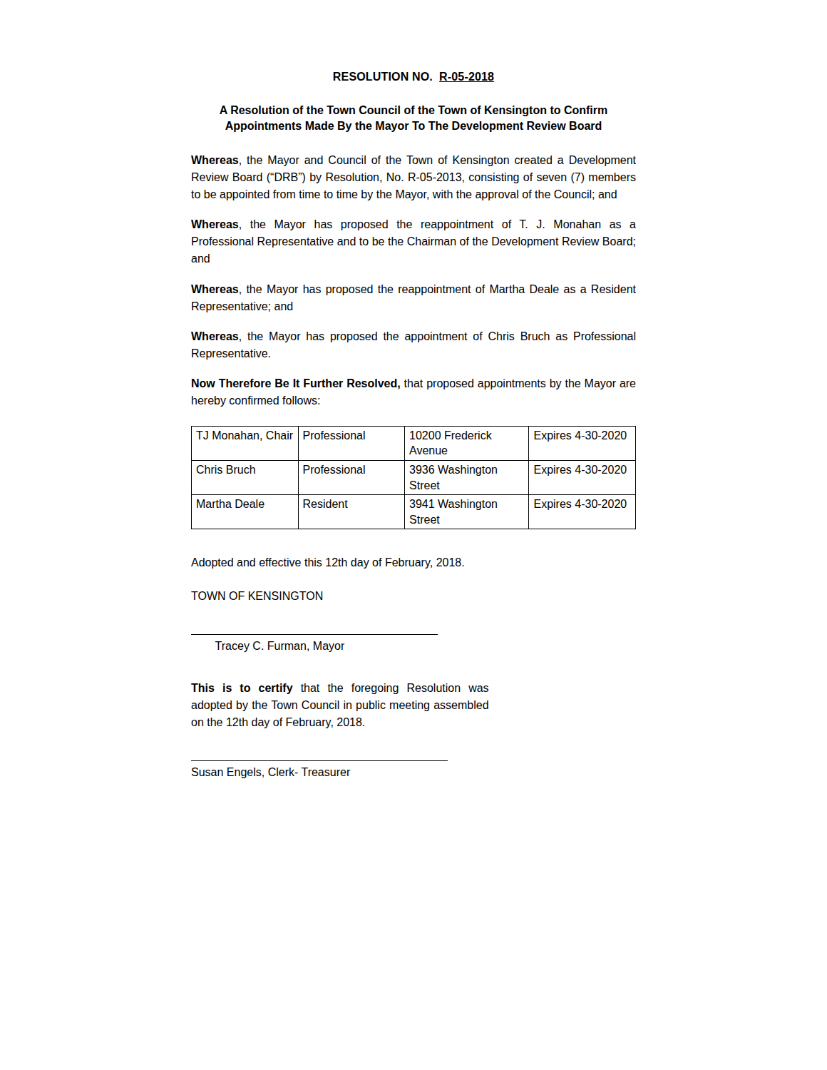RESOLUTION NO. R-05-2018
A Resolution of the Town Council of the Town of Kensington to Confirm
Appointments Made By the Mayor To The Development Review Board
Whereas, the Mayor and Council of the Town of Kensington created a Development Review Board (“DRB”) by Resolution, No. R-05-2013, consisting of seven (7) members to be appointed from time to time by the Mayor, with the approval of the Council; and
Whereas, the Mayor has proposed the reappointment of T. J. Monahan as a Professional Representative and to be the Chairman of the Development Review Board; and
Whereas, the Mayor has proposed the reappointment of Martha Deale as a Resident Representative; and
Whereas, the Mayor has proposed the appointment of Chris Bruch as Professional Representative.
Now Therefore Be It Further Resolved, that proposed appointments by the Mayor are hereby confirmed follows:
| TJ Monahan, Chair | Professional | 10200 Frederick Avenue | Expires 4-30-2020 |
| Chris Bruch | Professional | 3936 Washington Street | Expires 4-30-2020 |
| Martha Deale | Resident | 3941 Washington Street | Expires 4-30-2020 |
Adopted and effective this 12th day of February, 2018.
TOWN OF KENSINGTON
Tracey C. Furman, Mayor
This is to certify that the foregoing Resolution was adopted by the Town Council in public meeting assembled on the 12th day of February, 2018.
Susan Engels, Clerk- Treasurer